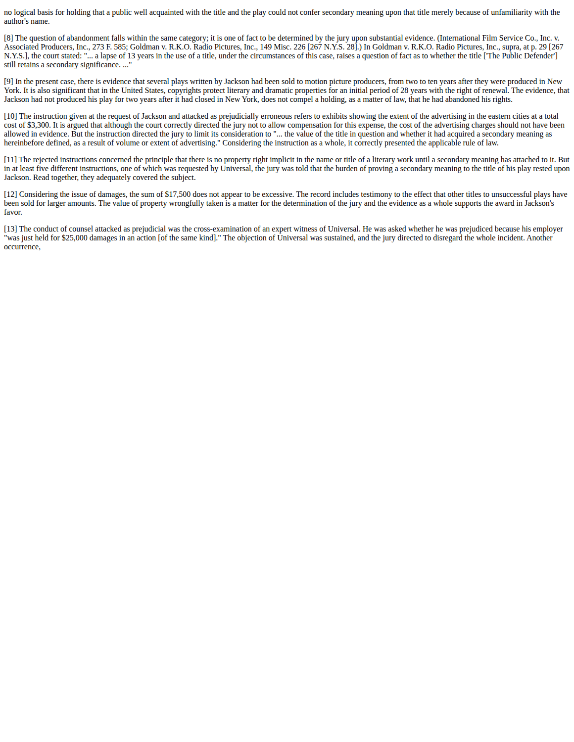no logical basis for holding that a public well acquainted with the title and the play could not confer secondary meaning upon that title merely because of unfamiliarity with the author's name.
[8] The question of abandonment falls within the same category; it is one of fact to be determined by the jury upon substantial evidence. (International Film Service Co., Inc. v. Associated Producers, Inc., 273 F. 585; Goldman v. R.K.O. Radio Pictures, Inc., 149 Misc. 226 [267 N.Y.S. 28].) In Goldman v. R.K.O. Radio Pictures, Inc., supra, at p. 29 [267 N.Y.S.], the court stated: "... a lapse of 13 years in the use of a title, under the circumstances of this case, raises a question of fact as to whether the title ['The Public Defender'] still retains a secondary significance. ..."
[9] In the present case, there is evidence that several plays written by Jackson had been sold to motion picture producers, from two to ten years after they were produced in New York. It is also significant that in the United States, copyrights protect literary and dramatic properties for an initial period of 28 years with the right of renewal. The evidence, that Jackson had not produced his play for two years after it had closed in New York, does not compel a holding, as a matter of law, that he had abandoned his rights.
[10] The instruction given at the request of Jackson and attacked as prejudicially erroneous refers to exhibits showing the extent of the advertising in the eastern cities at a total cost of $3,300. It is argued that although the court correctly directed the jury not to allow compensation for this expense, the cost of the advertising charges should not have been allowed in evidence. But the instruction directed the jury to limit its consideration to "... the value of the title in question and whether it had acquired a secondary meaning as hereinbefore defined, as a result of volume or extent of advertising." Considering the instruction as a whole, it correctly presented the applicable rule of law.
[11] The rejected instructions concerned the principle that there is no property right implicit in the name or title of a literary work until a secondary meaning has attached to it. But in at least five different instructions, one of which was requested by Universal, the jury was told that the burden of proving a secondary meaning to the title of his play rested upon Jackson. Read together, they adequately covered the subject.
[12] Considering the issue of damages, the sum of $17,500 does not appear to be excessive. The record includes testimony to the effect that other titles to unsuccessful plays have been sold for larger amounts. The value of property wrongfully taken is a matter for the determination of the jury and the evidence as a whole supports the award in Jackson's favor.
[13] The conduct of counsel attacked as prejudicial was the cross-examination of an expert witness of Universal. He was asked whether he was prejudiced because his employer "was just held for $25,000 damages in an action [of the same kind]." The objection of Universal was sustained, and the jury directed to disregard the whole incident. Another occurrence,